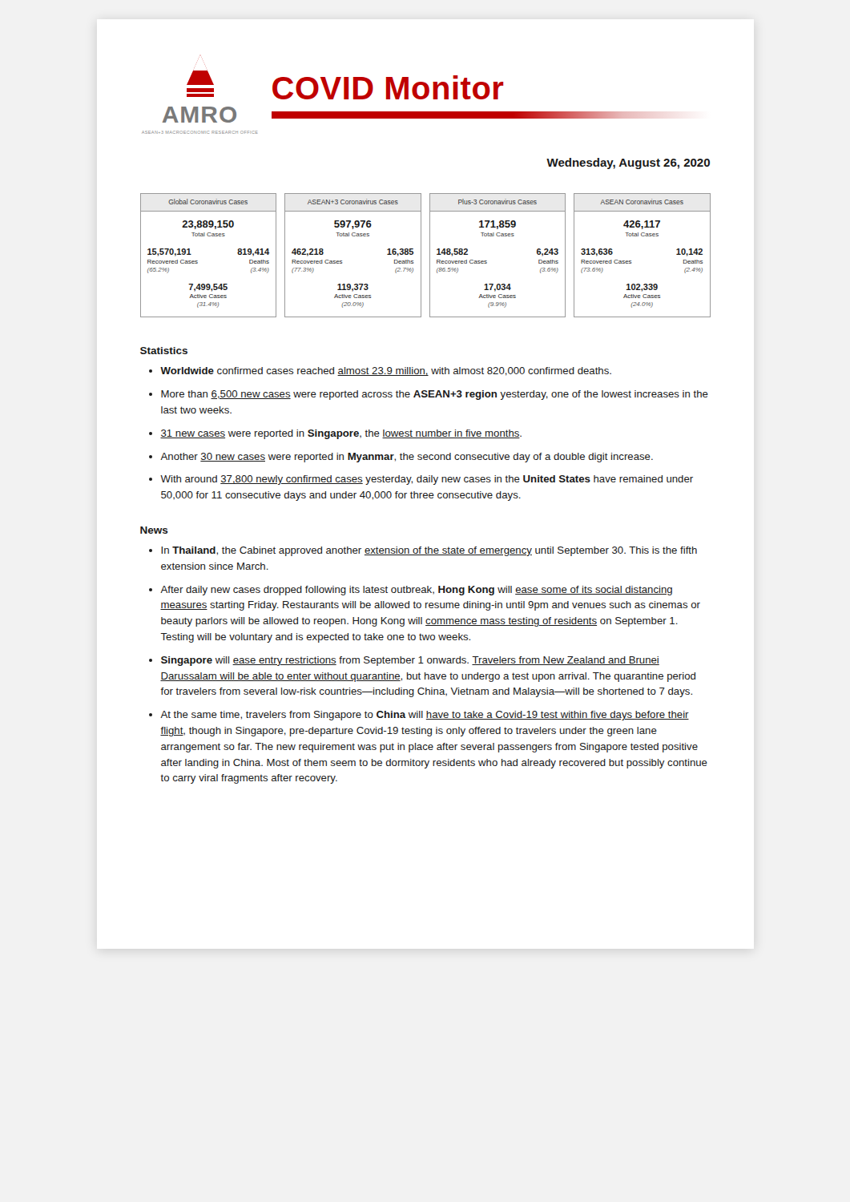AMRO
ASEAN+3 MACROECONOMIC RESEARCH OFFICE
COVID Monitor
Wednesday, August 26, 2020
Global Coronavirus Cases
23,889,150
Total Cases
15,570,191
Recovered Cases
(65.2%)
819,414
Deaths
(3.4%)
7,499,545
Active Cases
(31.4%)
ASEAN+3 Coronavirus Cases
597,976
Total Cases
462,218
Recovered Cases
(77.3%)
16,385
Deaths
(2.7%)
119,373
Active Cases
(20.0%)
Plus-3 Coronavirus Cases
171,859
Total Cases
148,582
Recovered Cases
(86.5%)
6,243
Deaths
(3.6%)
17,034
Active Cases
(9.9%)
ASEAN Coronavirus Cases
426,117
Total Cases
313,636
Recovered Cases
(73.6%)
10,142
Deaths
(2.4%)
102,339
Active Cases
(24.0%)
Statistics
Worldwide confirmed cases reached almost 23.9 million, with almost 820,000 confirmed deaths.
More than 6,500 new cases were reported across the ASEAN+3 region yesterday, one of the lowest increases in the last two weeks.
31 new cases were reported in Singapore, the lowest number in five months.
Another 30 new cases were reported in Myanmar, the second consecutive day of a double digit increase.
With around 37,800 newly confirmed cases yesterday, daily new cases in the United States have remained under 50,000 for 11 consecutive days and under 40,000 for three consecutive days.
News
In Thailand, the Cabinet approved another extension of the state of emergency until September 30. This is the fifth extension since March.
After daily new cases dropped following its latest outbreak, Hong Kong will ease some of its social distancing measures starting Friday. Restaurants will be allowed to resume dining-in until 9pm and venues such as cinemas or beauty parlors will be allowed to reopen. Hong Kong will commence mass testing of residents on September 1. Testing will be voluntary and is expected to take one to two weeks.
Singapore will ease entry restrictions from September 1 onwards. Travelers from New Zealand and Brunei Darussalam will be able to enter without quarantine, but have to undergo a test upon arrival. The quarantine period for travelers from several low-risk countries—including China, Vietnam and Malaysia—will be shortened to 7 days.
At the same time, travelers from Singapore to China will have to take a Covid-19 test within five days before their flight, though in Singapore, pre-departure Covid-19 testing is only offered to travelers under the green lane arrangement so far. The new requirement was put in place after several passengers from Singapore tested positive after landing in China. Most of them seem to be dormitory residents who had already recovered but possibly continue to carry viral fragments after recovery.